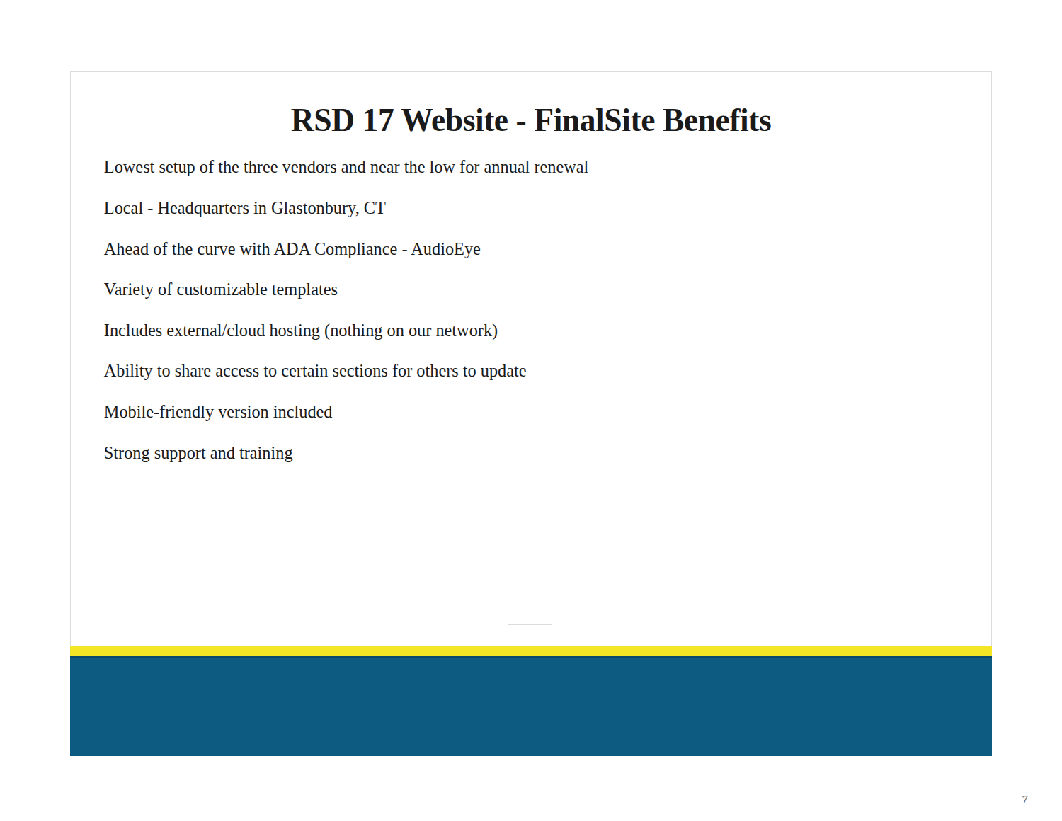RSD 17 Website - FinalSite Benefits
Lowest setup of the three vendors and near the low for annual renewal
Local - Headquarters in Glastonbury, CT
Ahead of the curve with ADA Compliance - AudioEye
Variety of customizable templates
Includes external/cloud hosting (nothing on our network)
Ability to share access to certain sections for others to update
Mobile-friendly version included
Strong support and training
7